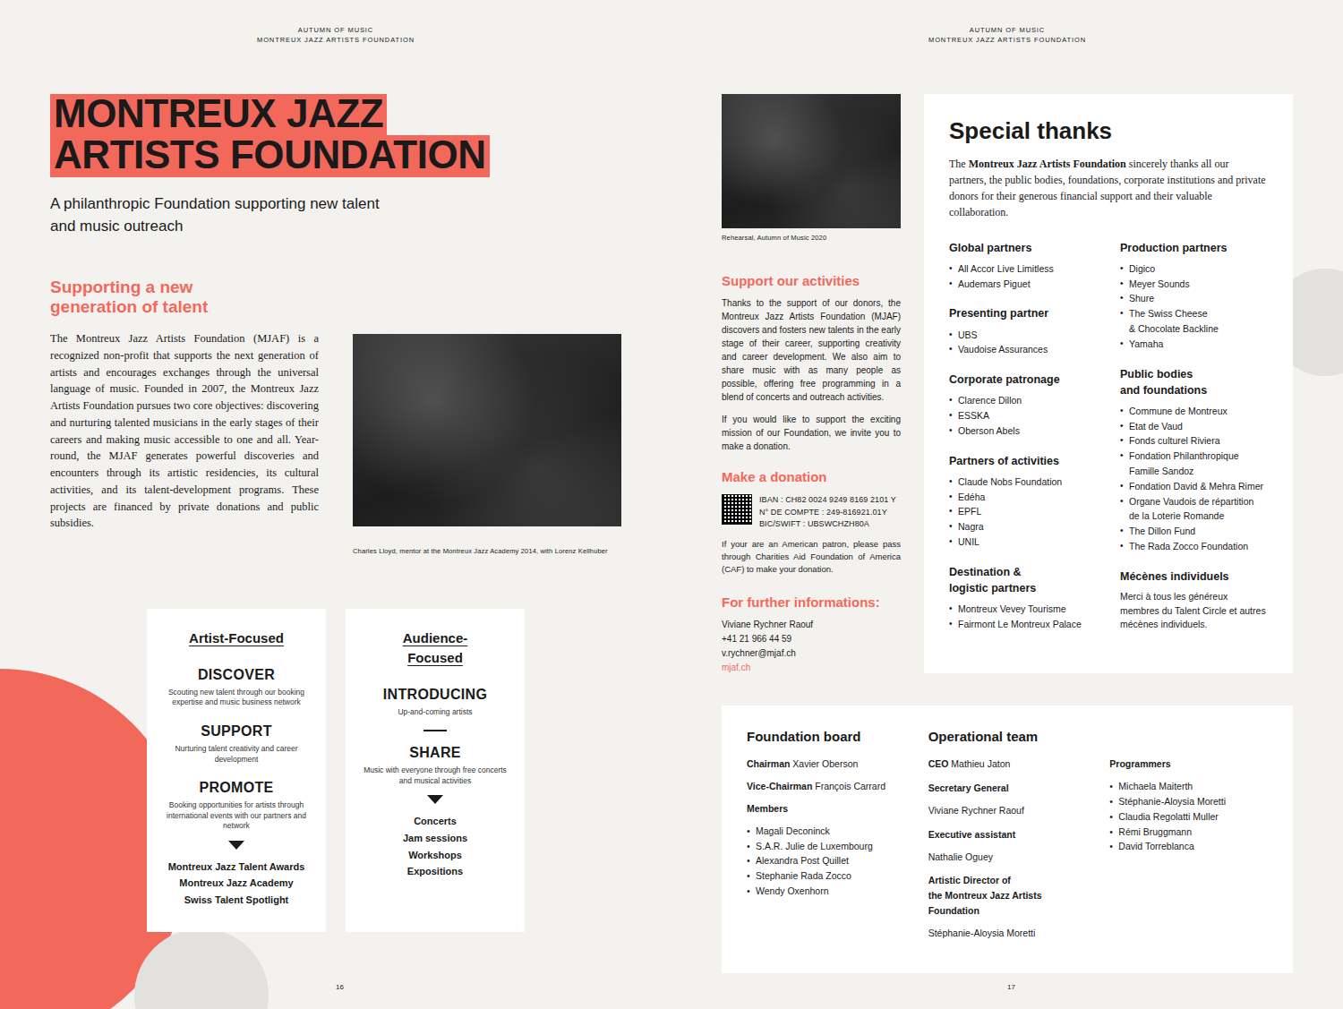Autumn of Music
Montreux Jazz Artists Foundation
Montreux Jazz
Artists Foundation
A philanthropic Foundation supporting new talent
and music outreach
Supporting a new
generation of talent
The Montreux Jazz Artists Foundation (MJAF) is a recognized non-profit that supports the next generation of artists and encourages exchanges through the universal language of music. Founded in 2007, the Montreux Jazz Artists Foundation pursues two core objectives: discovering and nurturing talented musicians in the early stages of their careers and making music accessible to one and all. Year-round, the MJAF generates powerful discoveries and encounters through its artistic residencies, its cultural activities, and its talent-development programs. These projects are financed by private donations and public subsidies.
Charles Lloyd, mentor at the Montreux Jazz Academy 2014, with Lorenz Kellhuber
Artist-Focused
DISCOVER
Scouting new talent through our booking expertise and music business network
SUPPORT
Nurturing talent creativity and career development
PROMOTE
Booking opportunities for artists through international events with our partners and network
Montreux Jazz Talent Awards
Montreux Jazz Academy
Swiss Talent Spotlight
Audience-
Focused
INTRODUCING
Up-and-coming artists
SHARE
Music with everyone through free concerts and musical activities
Concerts
Jam sessions
Workshops
Expositions
16
Autumn of Music
Montreux Jazz Artists Foundation
Rehearsal, Autumn of Music 2020
Support our activities
Thanks to the support of our donors, the Montreux Jazz Artists Foundation (MJAF) discovers and fosters new talents in the early stage of their career, supporting creativity and career development. We also aim to share music with as many people as possible, offering free programming in a blend of concerts and outreach activities.
If you would like to support the exciting mission of our Foundation, we invite you to make a donation.
Make a donation
IBAN : CH82 0024 9249 8169 2101 Y
N° DE COMPTE : 249-816921.01Y
BIC/SWIFT : UBSWCHZH80A
If your are an American patron, please pass through Charities Aid Foundation of America (CAF) to make your donation.
For further informations:
Viviane Rychner Raouf
+41 21 966 44 59
v.rychner@mjaf.ch
mjaf.ch
Special thanks
The Montreux Jazz Artists Foundation sincerely thanks all our partners, the public bodies, foundations, corporate institutions and private donors for their generous financial support and their valuable collaboration.
Global partners
All Accor Live Limitless
Audemars Piguet
Presenting partner
UBS
Vaudoise Assurances
Corporate patronage
Clarence Dillon
ESSKA
Oberson Abels
Partners of activities
Claude Nobs Foundation
Edéha
EPFL
Nagra
UNIL
Destination &
logistic partners
Montreux Vevey Tourisme
Fairmont Le Montreux Palace
Production partners
Digico
Meyer Sounds
Shure
The Swiss Cheese
& Chocolate Backline
Yamaha
Public bodies
and foundations
Commune de Montreux
Etat de Vaud
Fonds culturel Riviera
Fondation Philanthropique
Famille Sandoz
Fondation David & Mehra Rimer
Organe Vaudois de répartition
de la Loterie Romande
The Dillon Fund
The Rada Zocco Foundation
Mécènes individuels
Merci à tous les généreux membres du Talent Circle et autres mécènes individuels.
Foundation board
Chairman Xavier Oberson
Vice-Chairman François Carrard
Members
Magali Deconinck
S.A.R. Julie de Luxembourg
Alexandra Post Quillet
Stephanie Rada Zocco
Wendy Oxenhorn
Operational team
CEO Mathieu Jaton
Secretary General
Viviane Rychner Raouf
Executive assistant
Nathalie Oguey
Artistic Director of
the Montreux Jazz Artists
Foundation
Stéphanie-Aloysia Moretti
Programmers
Michaela Maiterth
Stéphanie-Aloysia Moretti
Claudia Regolatti Muller
Rémi Bruggmann
David Torreblanca
17